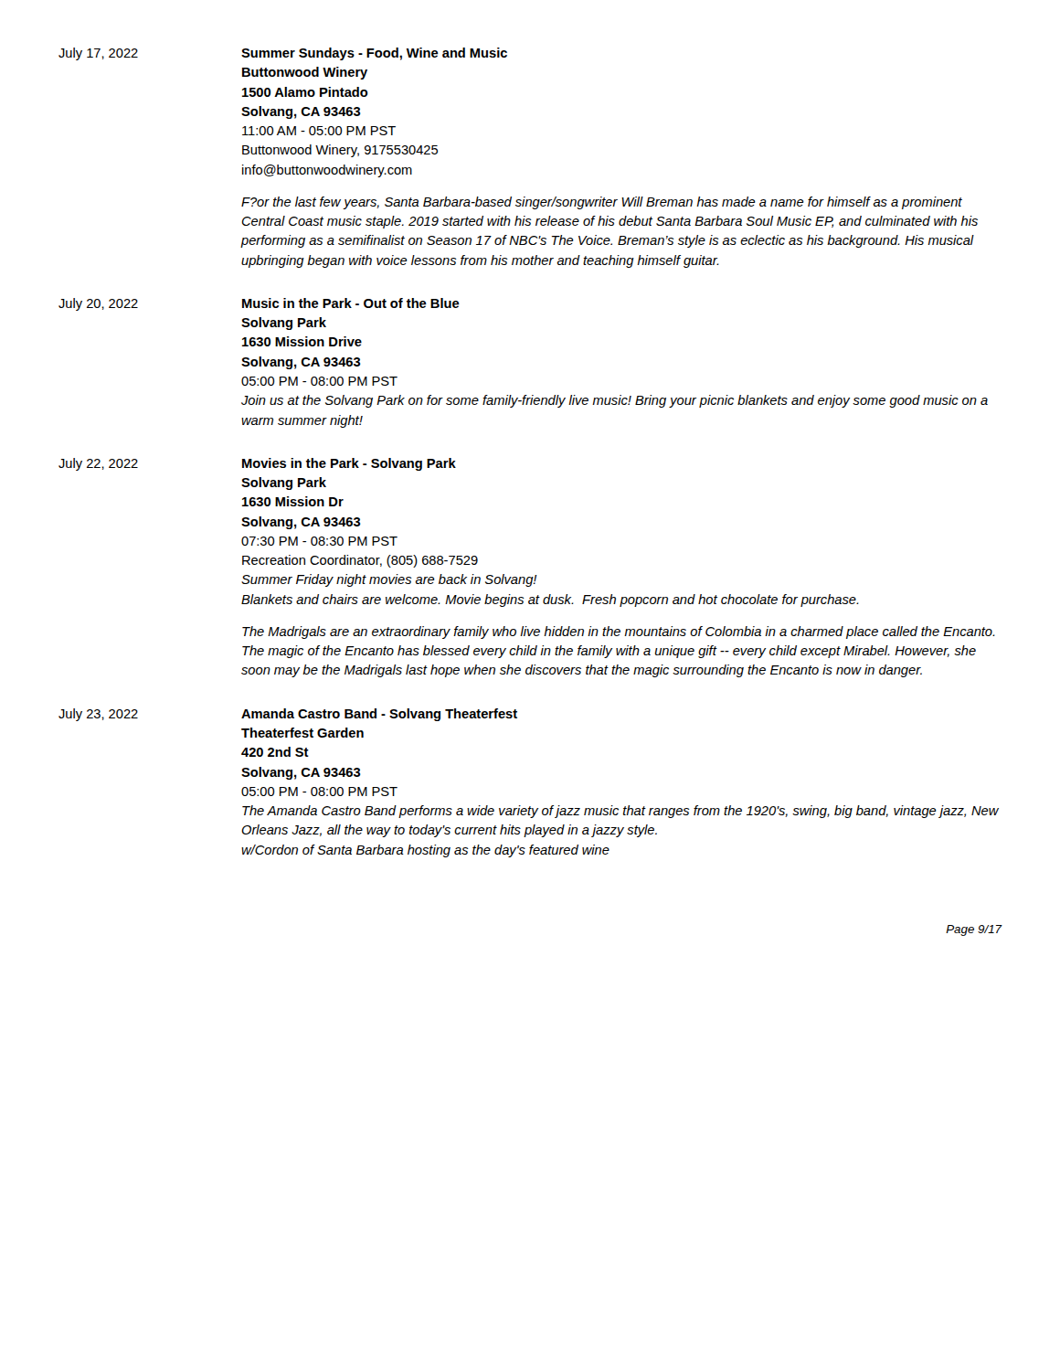| July 17, 2022 | Summer Sundays - Food, Wine and Music Buttonwood Winery 1500 Alamo Pintado Solvang, CA 93463 11:00 AM - 05:00 PM PST Buttonwood Winery, 9175530425 info@buttonwoodwinery.com F?or the last few years, Santa Barbara-based singer/songwriter Will Breman has made a name for himself as a prominent Central Coast music staple. 2019 started with his release of his debut Santa Barbara Soul Music EP, and culminated with his performing as a semifinalist on Season 17 of NBC's The Voice. Breman’s style is as eclectic as his background. His musical upbringing began with voice lessons from his mother and teaching himself guitar. |
| July 20, 2022 | Music in the Park - Out of the Blue Solvang Park 1630 Mission Drive Solvang, CA 93463 05:00 PM - 08:00 PM PST Join us at the Solvang Park on for some family-friendly live music! Bring your picnic blankets and enjoy some good music on a warm summer night! |
| July 22, 2022 | Movies in the Park - Solvang Park Solvang Park 1630 Mission Dr Solvang, CA 93463 07:30 PM - 08:30 PM PST Recreation Coordinator, (805) 688-7529 Summer Friday night movies are back in Solvang! Blankets and chairs are welcome. Movie begins at dusk. Fresh popcorn and hot chocolate for purchase. The Madrigals are an extraordinary family who live hidden in the mountains of Colombia in a charmed place called the Encanto. The magic of the Encanto has blessed every child in the family with a unique gift -- every child except Mirabel. However, she soon may be the Madrigals last hope when she discovers that the magic surrounding the Encanto is now in danger. |
| July 23, 2022 | Amanda Castro Band - Solvang Theaterfest Theaterfest Garden 420 2nd St Solvang, CA 93463 05:00 PM - 08:00 PM PST The Amanda Castro Band performs a wide variety of jazz music that ranges from the 1920's, swing, big band, vintage jazz, New Orleans Jazz, all the way to today's current hits played in a jazzy style. w/Cordon of Santa Barbara hosting as the day's featured wine |
Page 9/17